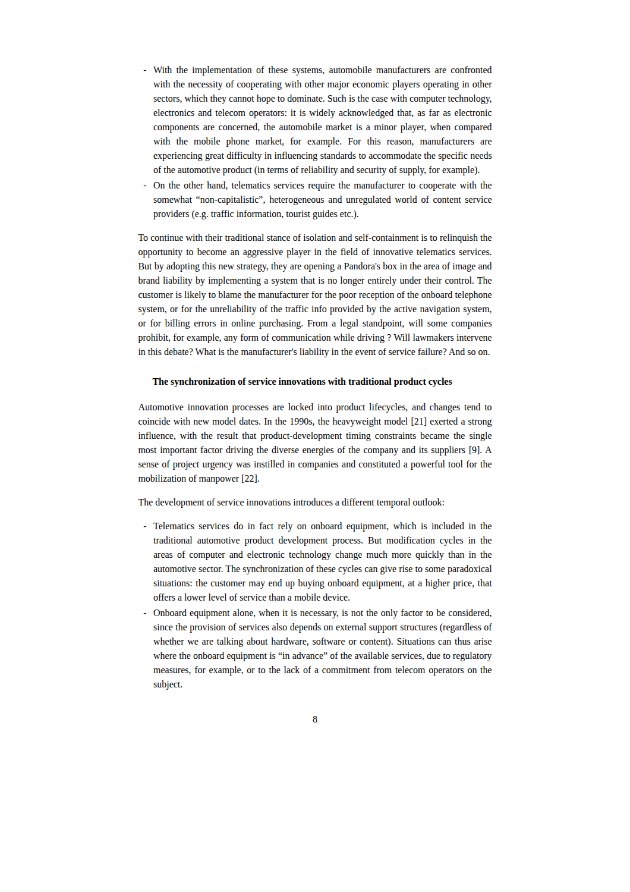With the implementation of these systems, automobile manufacturers are confronted with the necessity of cooperating with other major economic players operating in other sectors, which they cannot hope to dominate. Such is the case with computer technology, electronics and telecom operators: it is widely acknowledged that, as far as electronic components are concerned, the automobile market is a minor player, when compared with the mobile phone market, for example. For this reason, manufacturers are experiencing great difficulty in influencing standards to accommodate the specific needs of the automotive product (in terms of reliability and security of supply, for example).
On the other hand, telematics services require the manufacturer to cooperate with the somewhat “non-capitalistic”, heterogeneous and unregulated world of content service providers (e.g. traffic information, tourist guides etc.).
To continue with their traditional stance of isolation and self-containment is to relinquish the opportunity to become an aggressive player in the field of innovative telematics services. But by adopting this new strategy, they are opening a Pandora's box in the area of image and brand liability by implementing a system that is no longer entirely under their control. The customer is likely to blame the manufacturer for the poor reception of the onboard telephone system, or for the unreliability of the traffic info provided by the active navigation system, or for billing errors in online purchasing. From a legal standpoint, will some companies prohibit, for example, any form of communication while driving ? Will lawmakers intervene in this debate? What is the manufacturer's liability in the event of service failure? And so on.
The synchronization of service innovations with traditional product cycles
Automotive innovation processes are locked into product lifecycles, and changes tend to coincide with new model dates. In the 1990s, the heavyweight model [21] exerted a strong influence, with the result that product-development timing constraints became the single most important factor driving the diverse energies of the company and its suppliers [9]. A sense of project urgency was instilled in companies and constituted a powerful tool for the mobilization of manpower [22].
The development of service innovations introduces a different temporal outlook:
Telematics services do in fact rely on onboard equipment, which is included in the traditional automotive product development process. But modification cycles in the areas of computer and electronic technology change much more quickly than in the automotive sector. The synchronization of these cycles can give rise to some paradoxical situations: the customer may end up buying onboard equipment, at a higher price, that offers a lower level of service than a mobile device.
Onboard equipment alone, when it is necessary, is not the only factor to be considered, since the provision of services also depends on external support structures (regardless of whether we are talking about hardware, software or content). Situations can thus arise where the onboard equipment is “in advance” of the available services, due to regulatory measures, for example, or to the lack of a commitment from telecom operators on the subject.
8